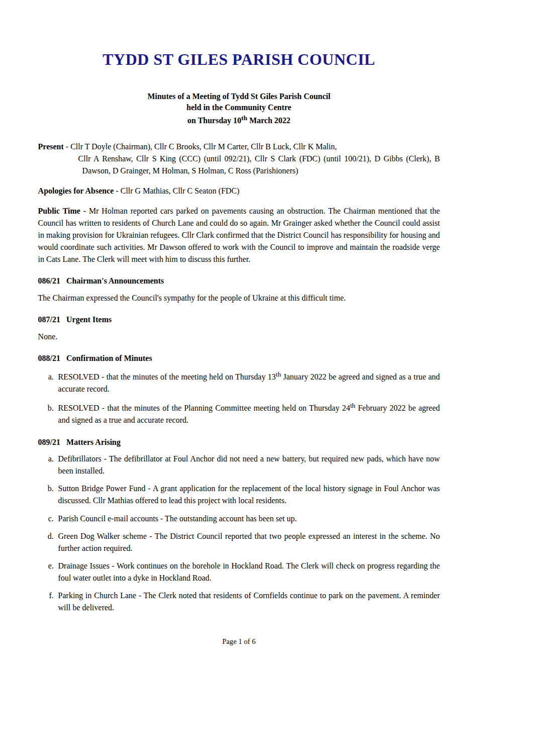TYDD ST GILES PARISH COUNCIL
Minutes of a Meeting of Tydd St Giles Parish Council
held in the Community Centre
on Thursday 10th March 2022
Present - Cllr T Doyle (Chairman), Cllr C Brooks, Cllr M Carter, Cllr B Luck, Cllr K Malin,
Cllr A Renshaw, Cllr S King (CCC) (until 092/21), Cllr S Clark (FDC) (until 100/21), D Gibbs (Clerk), B Dawson, D Grainger, M Holman, S Holman, C Ross (Parishioners)
Apologies for Absence - Cllr G Mathias, Cllr C Seaton (FDC)
Public Time - Mr Holman reported cars parked on pavements causing an obstruction. The Chairman mentioned that the Council has written to residents of Church Lane and could do so again. Mr Grainger asked whether the Council could assist in making provision for Ukrainian refugees. Cllr Clark confirmed that the District Council has responsibility for housing and would coordinate such activities. Mr Dawson offered to work with the Council to improve and maintain the roadside verge in Cats Lane. The Clerk will meet with him to discuss this further.
086/21 Chairman's Announcements
The Chairman expressed the Council's sympathy for the people of Ukraine at this difficult time.
087/21 Urgent Items
None.
088/21 Confirmation of Minutes
RESOLVED - that the minutes of the meeting held on Thursday 13th January 2022 be agreed and signed as a true and accurate record.
RESOLVED - that the minutes of the Planning Committee meeting held on Thursday 24th February 2022 be agreed and signed as a true and accurate record.
089/21 Matters Arising
Defibrillators - The defibrillator at Foul Anchor did not need a new battery, but required new pads, which have now been installed.
Sutton Bridge Power Fund - A grant application for the replacement of the local history signage in Foul Anchor was discussed. Cllr Mathias offered to lead this project with local residents.
Parish Council e-mail accounts - The outstanding account has been set up.
Green Dog Walker scheme - The District Council reported that two people expressed an interest in the scheme. No further action required.
Drainage Issues - Work continues on the borehole in Hockland Road. The Clerk will check on progress regarding the foul water outlet into a dyke in Hockland Road.
Parking in Church Lane - The Clerk noted that residents of Cornfields continue to park on the pavement. A reminder will be delivered.
Page 1 of 6